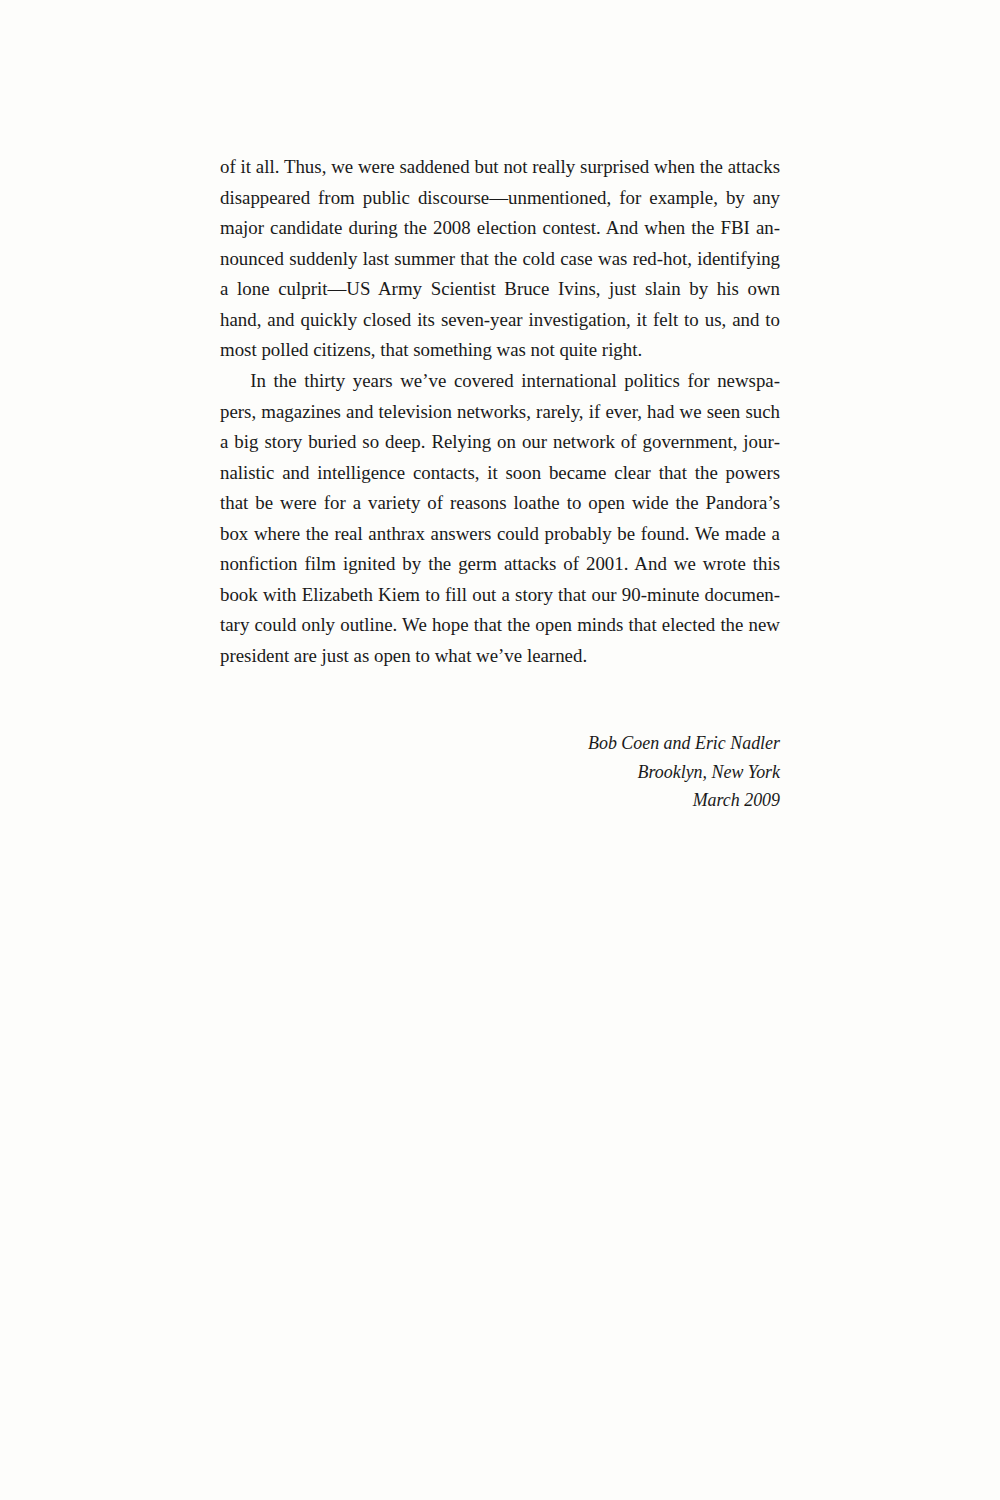of it all. Thus, we were saddened but not really surprised when the attacks disappeared from public discourse—unmentioned, for example, by any major candidate during the 2008 election contest. And when the FBI announced suddenly last summer that the cold case was red-hot, identifying a lone culprit—US Army Scientist Bruce Ivins, just slain by his own hand, and quickly closed its seven-year investigation, it felt to us, and to most polled citizens, that something was not quite right.
In the thirty years we’ve covered international politics for newspapers, magazines and television networks, rarely, if ever, had we seen such a big story buried so deep. Relying on our network of government, journalistic and intelligence contacts, it soon became clear that the powers that be were for a variety of reasons loathe to open wide the Pandora’s box where the real anthrax answers could probably be found. We made a nonfiction film ignited by the germ attacks of 2001. And we wrote this book with Elizabeth Kiem to fill out a story that our 90-minute documentary could only outline. We hope that the open minds that elected the new president are just as open to what we’ve learned.
Bob Coen and Eric Nadler Brooklyn, New York March 2009